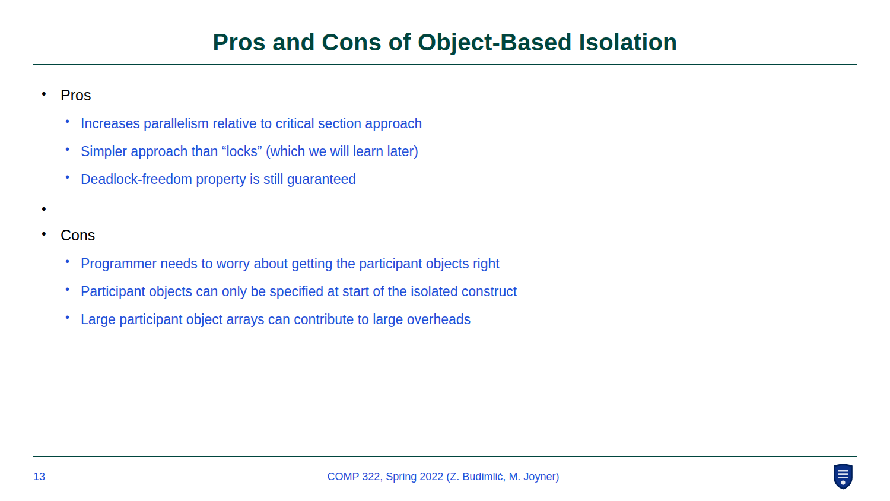Pros and Cons of Object-Based Isolation
Pros
Increases parallelism relative to critical section approach
Simpler approach than “locks” (which we will learn later)
Deadlock-freedom property is still guaranteed
Cons
Programmer needs to worry about getting the participant objects right
Participant objects can only be specified at start of the isolated construct
Large participant object arrays can contribute to large overheads
13
COMP 322, Spring 2022 (Z. Budimlić, M. Joyner)